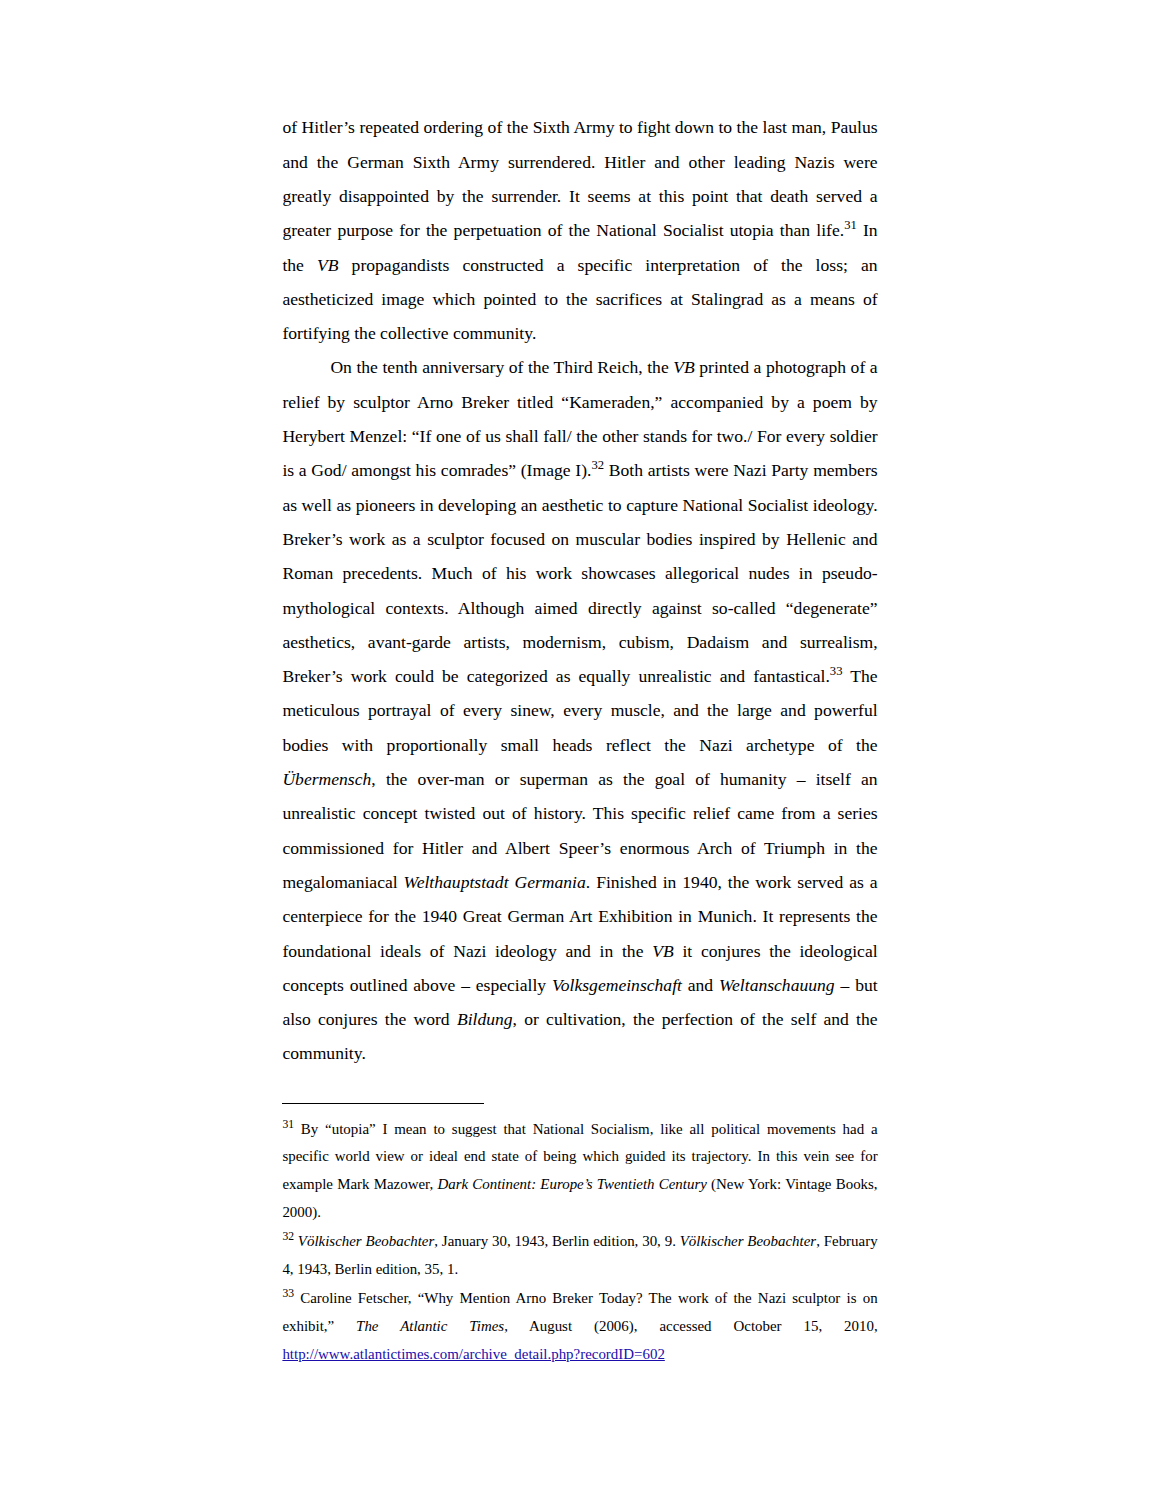of Hitler’s repeated ordering of the Sixth Army to fight down to the last man, Paulus and the German Sixth Army surrendered. Hitler and other leading Nazis were greatly disappointed by the surrender. It seems at this point that death served a greater purpose for the perpetuation of the National Socialist utopia than life.31 In the VB propagandists constructed a specific interpretation of the loss; an aestheticized image which pointed to the sacrifices at Stalingrad as a means of fortifying the collective community.
On the tenth anniversary of the Third Reich, the VB printed a photograph of a relief by sculptor Arno Breker titled “Kameraden,” accompanied by a poem by Herybert Menzel: “If one of us shall fall/ the other stands for two./ For every soldier is a God/ amongst his comrades” (Image I).32 Both artists were Nazi Party members as well as pioneers in developing an aesthetic to capture National Socialist ideology. Breker’s work as a sculptor focused on muscular bodies inspired by Hellenic and Roman precedents. Much of his work showcases allegorical nudes in pseudo-mythological contexts. Although aimed directly against so-called “degenerate” aesthetics, avant-garde artists, modernism, cubism, Dadaism and surrealism, Breker’s work could be categorized as equally unrealistic and fantastical.33 The meticulous portrayal of every sinew, every muscle, and the large and powerful bodies with proportionally small heads reflect the Nazi archetype of the Übermensch, the over-man or superman as the goal of humanity – itself an unrealistic concept twisted out of history. This specific relief came from a series commissioned for Hitler and Albert Speer’s enormous Arch of Triumph in the megalomaniacal Welthauptstadt Germania. Finished in 1940, the work served as a centerpiece for the 1940 Great German Art Exhibition in Munich. It represents the foundational ideals of Nazi ideology and in the VB it conjures the ideological concepts outlined above – especially Volksgemeinschaft and Weltanschauung – but also conjures the word Bildung, or cultivation, the perfection of the self and the community.
31 By “utopia” I mean to suggest that National Socialism, like all political movements had a specific world view or ideal end state of being which guided its trajectory. In this vein see for example Mark Mazower, Dark Continent: Europe’s Twentieth Century (New York: Vintage Books, 2000).
32 Völkischer Beobachter, January 30, 1943, Berlin edition, 30, 9. Völkischer Beobachter, February 4, 1943, Berlin edition, 35, 1.
33 Caroline Fetscher, “Why Mention Arno Breker Today? The work of the Nazi sculptor is on exhibit,” The Atlantic Times, August (2006), accessed October 15, 2010, http://www.atlantictimes.com/archive_detail.php?recordID=602